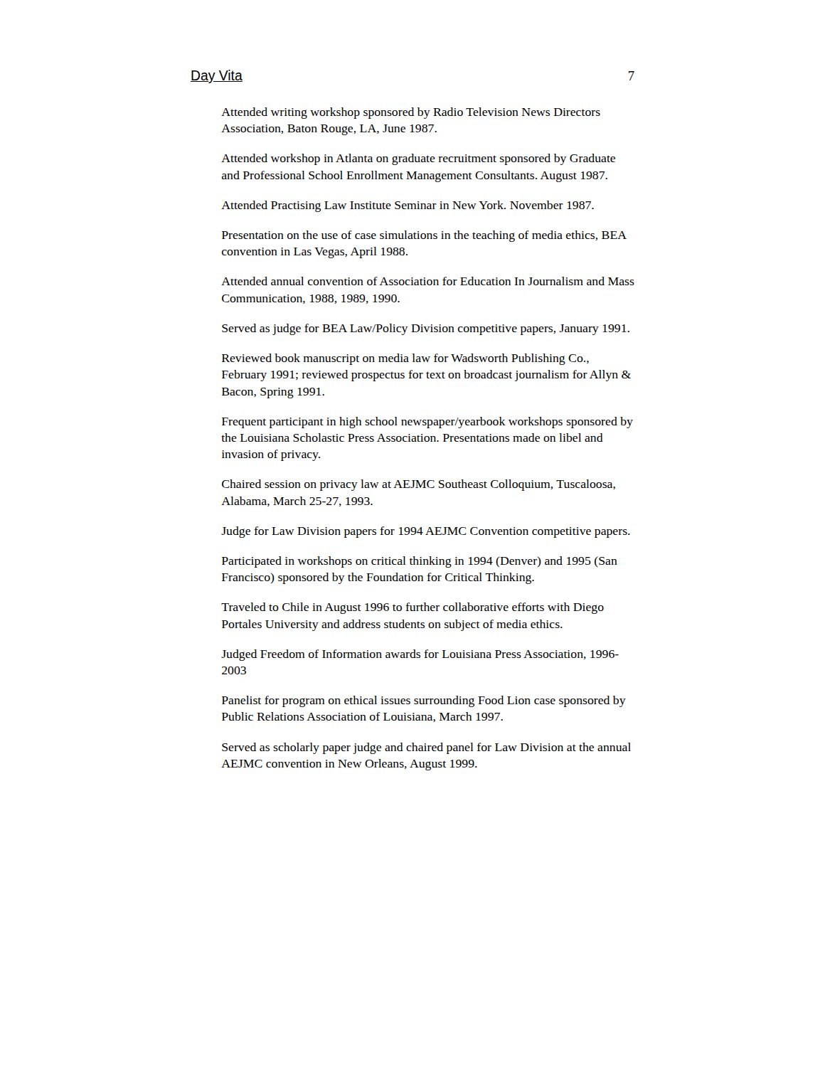Day Vita 7
Attended writing workshop sponsored by Radio Television News Directors Association, Baton Rouge, LA, June 1987.
Attended workshop in Atlanta on graduate recruitment sponsored by Graduate and Professional School Enrollment Management Consultants. August 1987.
Attended Practising Law Institute Seminar in New York. November 1987.
Presentation on the use of case simulations in the teaching of media ethics, BEA convention in Las Vegas, April 1988.
Attended annual convention of Association for Education In Journalism and Mass Communication, 1988, 1989, 1990.
Served as judge for BEA Law/Policy Division competitive papers, January 1991.
Reviewed book manuscript on media law for Wadsworth Publishing Co., February 1991; reviewed prospectus for text on broadcast journalism for Allyn & Bacon, Spring 1991.
Frequent participant in high school newspaper/yearbook workshops sponsored by the Louisiana Scholastic Press Association. Presentations made on libel and invasion of privacy.
Chaired session on privacy law at AEJMC Southeast Colloquium, Tuscaloosa, Alabama, March 25-27, 1993.
Judge for Law Division papers for 1994 AEJMC Convention competitive papers.
Participated in workshops on critical thinking in 1994 (Denver) and 1995 (San Francisco) sponsored by the Foundation for Critical Thinking.
Traveled to Chile in August 1996 to further collaborative efforts with Diego Portales University and address students on subject of media ethics.
Judged Freedom of Information awards for Louisiana Press Association, 1996-2003
Panelist for program on ethical issues surrounding Food Lion case sponsored by Public Relations Association of Louisiana, March 1997.
Served as scholarly paper judge and chaired panel for Law Division at the annual AEJMC convention in New Orleans, August 1999.